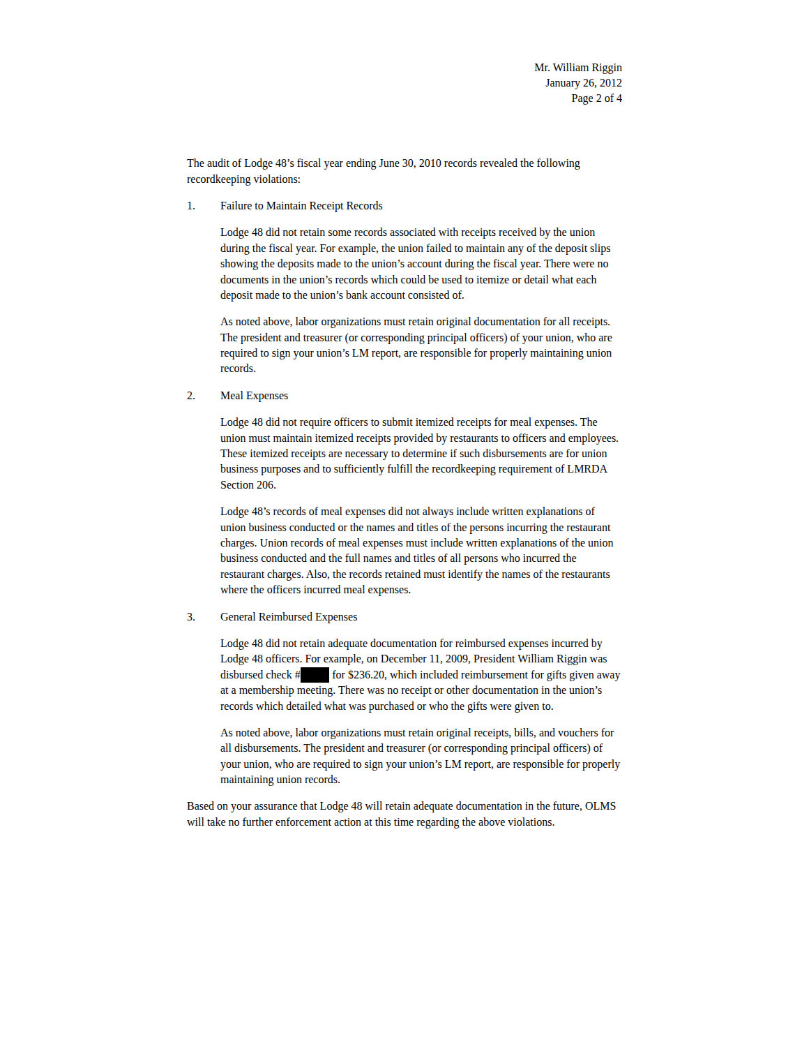Mr. William Riggin
January 26, 2012
Page 2 of 4
The audit of Lodge 48’s fiscal year ending June 30, 2010 records revealed the following recordkeeping violations:
Failure to Maintain Receipt Records
Lodge 48 did not retain some records associated with receipts received by the union during the fiscal year. For example, the union failed to maintain any of the deposit slips showing the deposits made to the union’s account during the fiscal year. There were no documents in the union’s records which could be used to itemize or detail what each deposit made to the union’s bank account consisted of.
As noted above, labor organizations must retain original documentation for all receipts. The president and treasurer (or corresponding principal officers) of your union, who are required to sign your union’s LM report, are responsible for properly maintaining union records.
Meal Expenses
Lodge 48 did not require officers to submit itemized receipts for meal expenses. The union must maintain itemized receipts provided by restaurants to officers and employees. These itemized receipts are necessary to determine if such disbursements are for union business purposes and to sufficiently fulfill the recordkeeping requirement of LMRDA Section 206.
Lodge 48’s records of meal expenses did not always include written explanations of union business conducted or the names and titles of the persons incurring the restaurant charges. Union records of meal expenses must include written explanations of the union business conducted and the full names and titles of all persons who incurred the restaurant charges. Also, the records retained must identify the names of the restaurants where the officers incurred meal expenses.
General Reimbursed Expenses
Lodge 48 did not retain adequate documentation for reimbursed expenses incurred by Lodge 48 officers. For example, on December 11, 2009, President William Riggin was disbursed check # for $236.20, which included reimbursement for gifts given away at a membership meeting. There was no receipt or other documentation in the union’s records which detailed what was purchased or who the gifts were given to.
As noted above, labor organizations must retain original receipts, bills, and vouchers for all disbursements. The president and treasurer (or corresponding principal officers) of your union, who are required to sign your union’s LM report, are responsible for properly maintaining union records.
Based on your assurance that Lodge 48 will retain adequate documentation in the future, OLMS will take no further enforcement action at this time regarding the above violations.